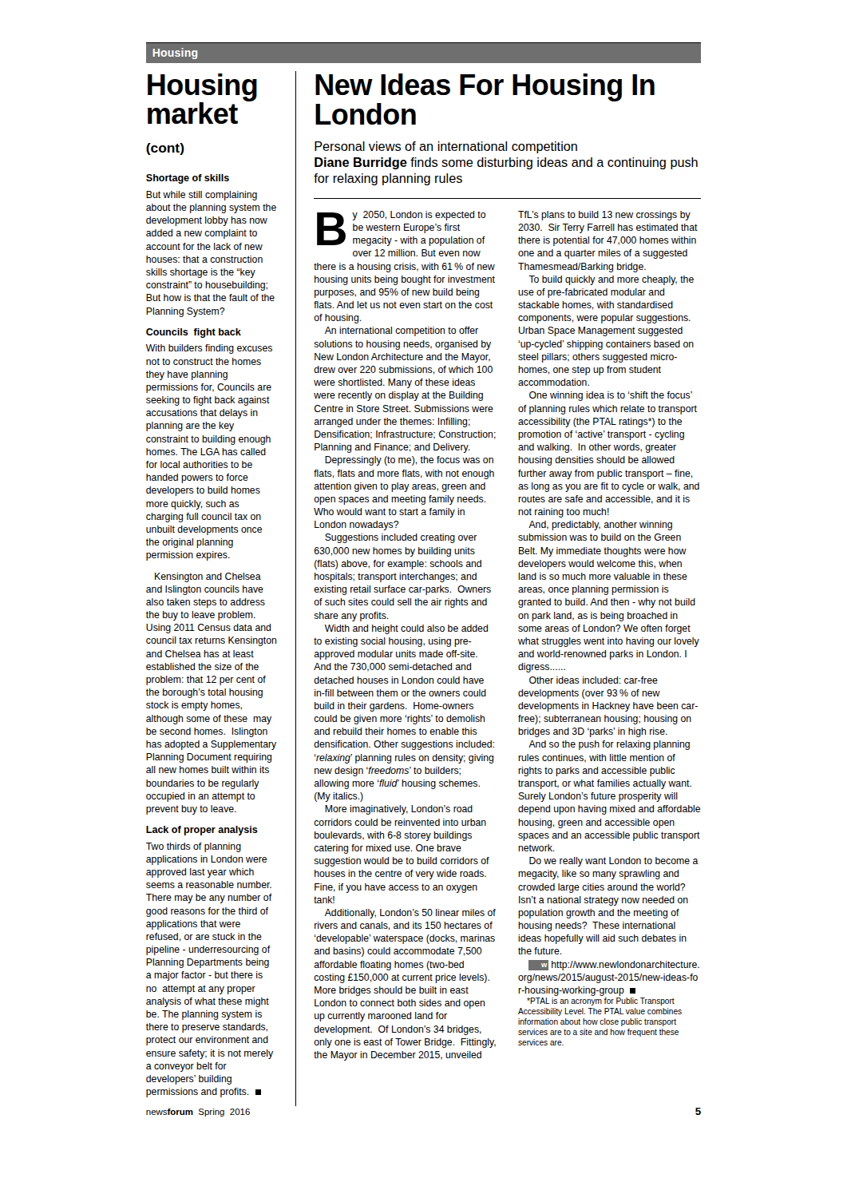Housing
Housing
market (cont)
Shortage of skills
But while still complaining about the planning system the development lobby has now added a new complaint to account for the lack of new houses: that a construction skills shortage is the “key constraint” to housebuilding; But how is that the fault of the Planning System?
Councils fight back
With builders finding excuses not to construct the homes they have planning permissions for, Councils are seeking to fight back against accusations that delays in planning are the key constraint to building enough homes. The LGA has called for local authorities to be handed powers to force developers to build homes more quickly, such as charging full council tax on unbuilt developments once the original planning permission expires.
Kensington and Chelsea and Islington councils have also taken steps to address the buy to leave problem. Using 2011 Census data and council tax returns Kensington and Chelsea has at least established the size of the problem: that 12 per cent of the borough’s total housing stock is empty homes, although some of these may be second homes. Islington has adopted a Supplementary Planning Document requiring all new homes built within its boundaries to be regularly occupied in an attempt to prevent buy to leave.
Lack of proper analysis
Two thirds of planning applications in London were approved last year which seems a reasonable number. There may be any number of good reasons for the third of applications that were refused, or are stuck in the pipeline - underresourcing of Planning Departments being a major factor - but there is no attempt at any proper analysis of what these might be. The planning system is there to preserve standards, protect our environment and ensure safety; it is not merely a conveyor belt for developers’ building permissions and profits.
New Ideas For Housing In London
Personal views of an international competition
Diane Burridge finds some disturbing ideas and a continuing push for relaxing planning rules
By 2050, London is expected to be western Europe’s first megacity - with a population of over 12 million. But even now there is a housing crisis, with 61 % of new housing units being bought for investment purposes, and 95% of new build being flats. And let us not even start on the cost of housing.
An international competition to offer solutions to housing needs, organised by New London Architecture and the Mayor, drew over 220 submissions, of which 100 were shortlisted. Many of these ideas were recently on display at the Building Centre in Store Street. Submissions were arranged under the themes: Infilling; Densification; Infrastructure; Construction; Planning and Finance; and Delivery.
Depressingly (to me), the focus was on flats, flats and more flats, with not enough attention given to play areas, green and open spaces and meeting family needs. Who would want to start a family in London nowadays?
Suggestions included creating over 630,000 new homes by building units (flats) above, for example: schools and hospitals; transport interchanges; and existing retail surface car-parks. Owners of such sites could sell the air rights and share any profits.
Width and height could also be added to existing social housing, using pre-approved modular units made off-site. And the 730,000 semi-detached and detached houses in London could have in-fill between them or the owners could build in their gardens. Home-owners could be given more ‘rights’ to demolish and rebuild their homes to enable this densification. Other suggestions included: ‘relaxing’ planning rules on density; giving new design ‘freedoms’ to builders; allowing more ‘fluid’ housing schemes. (My italics.)
More imaginatively, London’s road corridors could be reinvented into urban boulevards, with 6-8 storey buildings catering for mixed use. One brave suggestion would be to build corridors of houses in the centre of very wide roads. Fine, if you have access to an oxygen tank!
Additionally, London’s 50 linear miles of rivers and canals, and its 150 hectares of ‘developable’ waterspace (docks, marinas and basins) could accommodate 7,500 affordable floating homes (two-bed costing £150,000 at current price levels). More bridges should be built in east London to connect both sides and open up currently marooned land for development. Of London’s 34 bridges, only one is east of Tower Bridge. Fittingly, the Mayor in December 2015, unveiled TfL’s plans to build 13 new crossings by 2030. Sir Terry Farrell has estimated that there is potential for 47,000 homes within one and a quarter miles of a suggested Thamesmead/Barking bridge.
To build quickly and more cheaply, the use of pre-fabricated modular and stackable homes, with standardised components, were popular suggestions. Urban Space Management suggested ‘up-cycled’ shipping containers based on steel pillars; others suggested micro-homes, one step up from student accommodation.
One winning idea is to ‘shift the focus’ of planning rules which relate to transport accessibility (the PTAL ratings*) to the promotion of ‘active’ transport - cycling and walking. In other words, greater housing densities should be allowed further away from public transport – fine, as long as you are fit to cycle or walk, and routes are safe and accessible, and it is not raining too much!
And, predictably, another winning submission was to build on the Green Belt. My immediate thoughts were how developers would welcome this, when land is so much more valuable in these areas, once planning permission is granted to build. And then - why not build on park land, as is being broached in some areas of London? We often forget what struggles went into having our lovely and world-renowned parks in London. I digress......
Other ideas included: car-free developments (over 93 % of new developments in Hackney have been car-free); subterranean housing; housing on bridges and 3D ‘parks’ in high rise.
And so the push for relaxing planning rules continues, with little mention of rights to parks and accessible public transport, or what families actually want. Surely London’s future prosperity will depend upon having mixed and affordable housing, green and accessible open spaces and an accessible public transport network.
Do we really want London to become a megacity, like so many sprawling and crowded large cities around the world? Isn’t a national strategy now needed on population growth and the meeting of housing needs? These international ideas hopefully will aid such debates in the future.
whttp://www.newlondonarchitecture.org/news/2015/august-2015/new-ideas-for-housing-working-group
*PTAL is an acronym for Public Transport Accessibility Level. The PTAL value combines information about how close public transport services are to a site and how frequent these services are.
newsforum Spring 2016
5